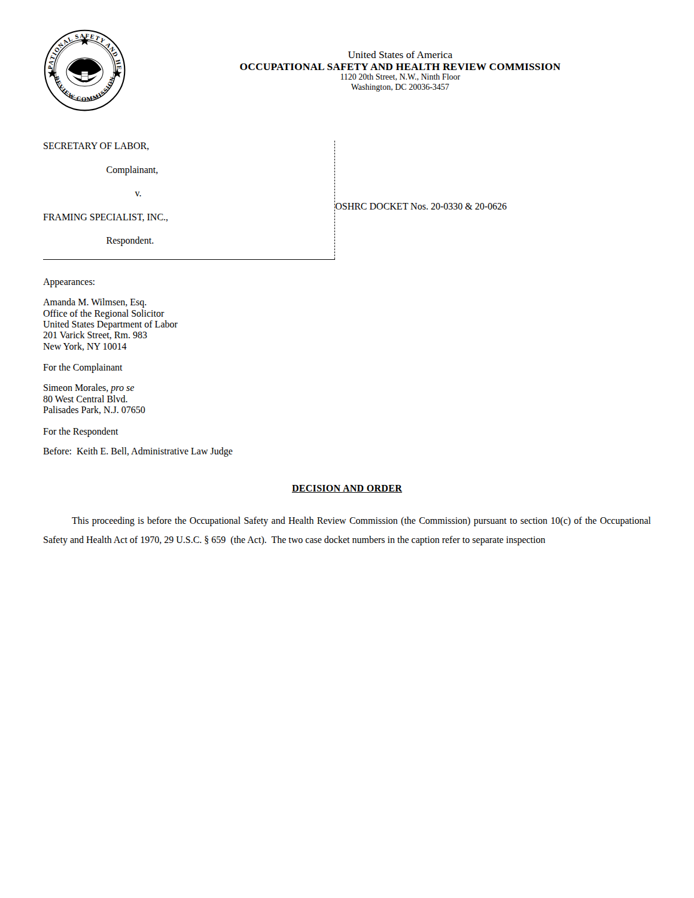OCCUPATIONAL SAFETY AND HEALTH REVIEW COMMISSION
United States of America
OCCUPATIONAL SAFETY AND HEALTH REVIEW COMMISSION
1120 20th Street, N.W., Ninth Floor
Washington, DC 20036-3457
| SECRETARY OF LABOR, Complainant, v. FRAMING SPECIALIST, INC., Respondent. | OSHRC DOCKET Nos. 20-0330 & 20-0626 |
Appearances:
Amanda M. Wilmsen, Esq.
Office of the Regional Solicitor
United States Department of Labor
201 Varick Street, Rm. 983
New York, NY 10014
For the Complainant
Simeon Morales, pro se
80 West Central Blvd.
Palisades Park, N.J. 07650
For the Respondent
Before: Keith E. Bell, Administrative Law Judge
DECISION AND ORDER
This proceeding is before the Occupational Safety and Health Review Commission (the Commission) pursuant to section 10(c) of the Occupational Safety and Health Act of 1970, 29 U.S.C. § 659 (the Act). The two case docket numbers in the caption refer to separate inspection